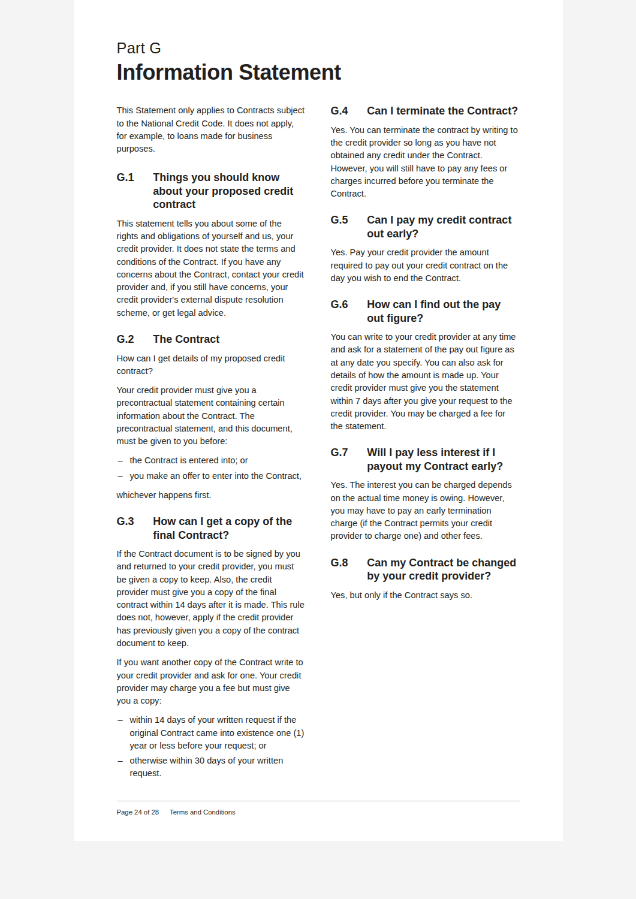Part G
Information Statement
This Statement only applies to Contracts subject to the National Credit Code. It does not apply, for example, to loans made for business purposes.
G.1 Things you should know about your proposed credit contract
This statement tells you about some of the rights and obligations of yourself and us, your credit provider. It does not state the terms and conditions of the Contract. If you have any concerns about the Contract, contact your credit provider and, if you still have concerns, your credit provider's external dispute resolution scheme, or get legal advice.
G.2 The Contract
How can I get details of my proposed credit contract?
Your credit provider must give you a precontractual statement containing certain information about the Contract. The precontractual statement, and this document, must be given to you before:
the Contract is entered into; or
you make an offer to enter into the Contract,
whichever happens first.
G.3 How can I get a copy of the final Contract?
If the Contract document is to be signed by you and returned to your credit provider, you must be given a copy to keep. Also, the credit provider must give you a copy of the final contract within 14 days after it is made. This rule does not, however, apply if the credit provider has previously given you a copy of the contract document to keep.
If you want another copy of the Contract write to your credit provider and ask for one. Your credit provider may charge you a fee but must give you a copy:
within 14 days of your written request if the original Contract came into existence one (1) year or less before your request; or
otherwise within 30 days of your written request.
G.4 Can I terminate the Contract?
Yes. You can terminate the contract by writing to the credit provider so long as you have not obtained any credit under the Contract. However, you will still have to pay any fees or charges incurred before you terminate the Contract.
G.5 Can I pay my credit contract out early?
Yes. Pay your credit provider the amount required to pay out your credit contract on the day you wish to end the Contract.
G.6 How can I find out the pay out figure?
You can write to your credit provider at any time and ask for a statement of the pay out figure as at any date you specify. You can also ask for details of how the amount is made up. Your credit provider must give you the statement within 7 days after you give your request to the credit provider. You may be charged a fee for the statement.
G.7 Will I pay less interest if I payout my Contract early?
Yes. The interest you can be charged depends on the actual time money is owing. However, you may have to pay an early termination charge (if the Contract permits your credit provider to charge one) and other fees.
G.8 Can my Contract be changed by your credit provider?
Yes, but only if the Contract says so.
Page 24 of 28 Terms and Conditions